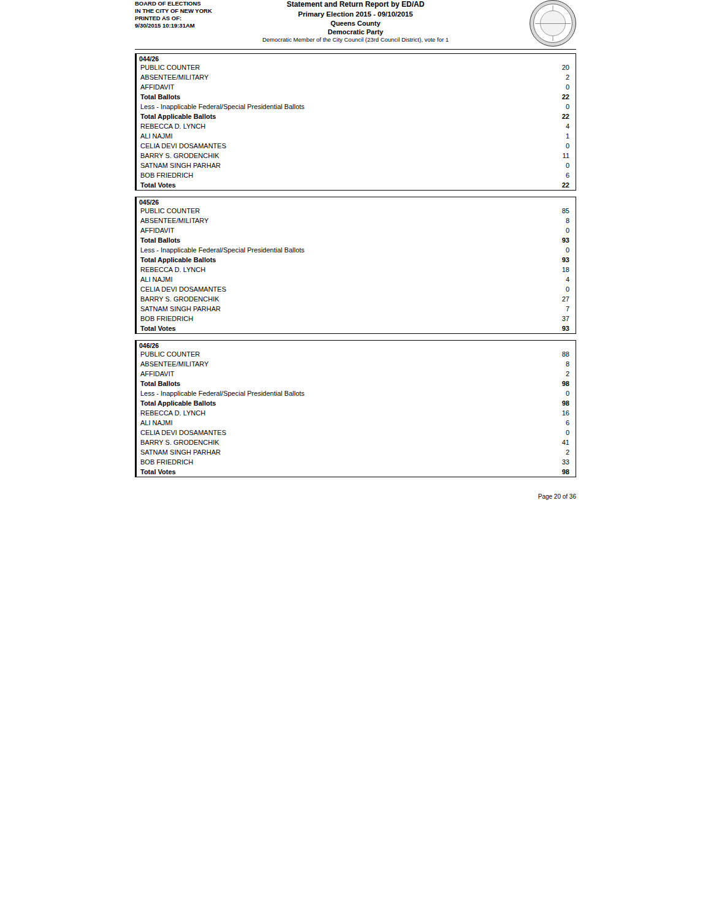BOARD OF ELECTIONS
IN THE CITY OF NEW YORK
PRINTED AS OF:
9/30/2015 10:19:31AM
Statement and Return Report by ED/AD
Primary Election 2015 - 09/10/2015
Queens County
Democratic Party
Democratic Member of the City Council (23rd Council District), vote for 1
044/26
| PUBLIC COUNTER | 20 |
| ABSENTEE/MILITARY | 2 |
| AFFIDAVIT | 0 |
| Total Ballots | 22 |
| Less - Inapplicable Federal/Special Presidential Ballots | 0 |
| Total Applicable Ballots | 22 |
| REBECCA D. LYNCH | 4 |
| ALI NAJMI | 1 |
| CELIA DEVI DOSAMANTES | 0 |
| BARRY S. GRODENCHIK | 11 |
| SATNAM SINGH PARHAR | 0 |
| BOB FRIEDRICH | 6 |
| Total Votes | 22 |
045/26
| PUBLIC COUNTER | 85 |
| ABSENTEE/MILITARY | 8 |
| AFFIDAVIT | 0 |
| Total Ballots | 93 |
| Less - Inapplicable Federal/Special Presidential Ballots | 0 |
| Total Applicable Ballots | 93 |
| REBECCA D. LYNCH | 18 |
| ALI NAJMI | 4 |
| CELIA DEVI DOSAMANTES | 0 |
| BARRY S. GRODENCHIK | 27 |
| SATNAM SINGH PARHAR | 7 |
| BOB FRIEDRICH | 37 |
| Total Votes | 93 |
046/26
| PUBLIC COUNTER | 88 |
| ABSENTEE/MILITARY | 8 |
| AFFIDAVIT | 2 |
| Total Ballots | 98 |
| Less - Inapplicable Federal/Special Presidential Ballots | 0 |
| Total Applicable Ballots | 98 |
| REBECCA D. LYNCH | 16 |
| ALI NAJMI | 6 |
| CELIA DEVI DOSAMANTES | 0 |
| BARRY S. GRODENCHIK | 41 |
| SATNAM SINGH PARHAR | 2 |
| BOB FRIEDRICH | 33 |
| Total Votes | 98 |
Page 20 of 36